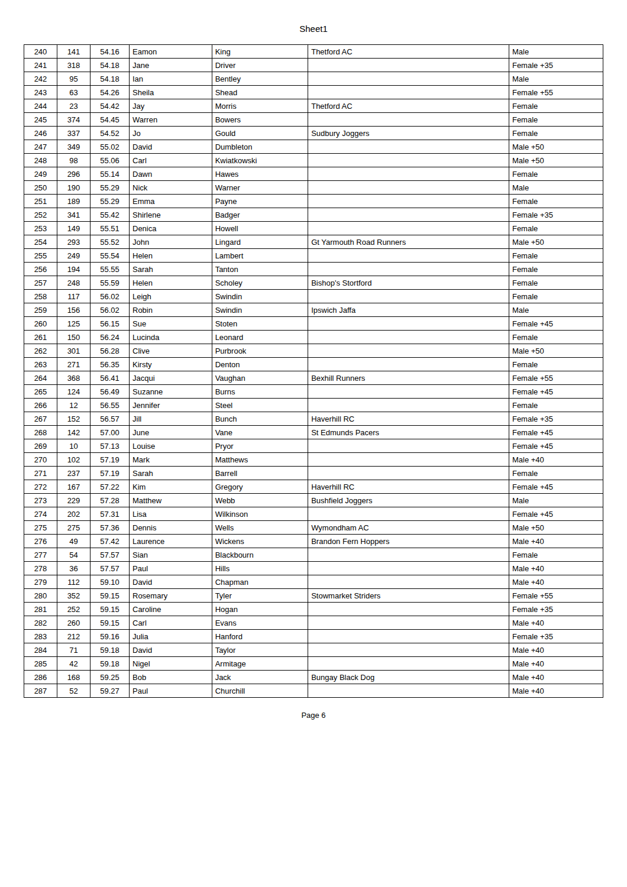Sheet1
| 240 | 141 | 54.16 | Eamon | King | Thetford AC | Male |
| 241 | 318 | 54.18 | Jane | Driver | | Female +35 |
| 242 | 95 | 54.18 | Ian | Bentley | | Male |
| 243 | 63 | 54.26 | Sheila | Shead | | Female +55 |
| 244 | 23 | 54.42 | Jay | Morris | Thetford AC | Female |
| 245 | 374 | 54.45 | Warren | Bowers | | Female |
| 246 | 337 | 54.52 | Jo | Gould | Sudbury Joggers | Female |
| 247 | 349 | 55.02 | David | Dumbleton | | Male +50 |
| 248 | 98 | 55.06 | Carl | Kwiatkowski | | Male +50 |
| 249 | 296 | 55.14 | Dawn | Hawes | | Female |
| 250 | 190 | 55.29 | Nick | Warner | | Male |
| 251 | 189 | 55.29 | Emma | Payne | | Female |
| 252 | 341 | 55.42 | Shirlene | Badger | | Female +35 |
| 253 | 149 | 55.51 | Denica | Howell | | Female |
| 254 | 293 | 55.52 | John | Lingard | Gt Yarmouth Road Runners | Male +50 |
| 255 | 249 | 55.54 | Helen | Lambert | | Female |
| 256 | 194 | 55.55 | Sarah | Tanton | | Female |
| 257 | 248 | 55.59 | Helen | Scholey | Bishop's Stortford | Female |
| 258 | 117 | 56.02 | Leigh | Swindin | | Female |
| 259 | 156 | 56.02 | Robin | Swindin | Ipswich Jaffa | Male |
| 260 | 125 | 56.15 | Sue | Stoten | | Female +45 |
| 261 | 150 | 56.24 | Lucinda | Leonard | | Female |
| 262 | 301 | 56.28 | Clive | Purbrook | | Male +50 |
| 263 | 271 | 56.35 | Kirsty | Denton | | Female |
| 264 | 368 | 56.41 | Jacqui | Vaughan | Bexhill Runners | Female +55 |
| 265 | 124 | 56.49 | Suzanne | Burns | | Female +45 |
| 266 | 12 | 56.55 | Jennifer | Steel | | Female |
| 267 | 152 | 56.57 | Jill | Bunch | Haverhill RC | Female +35 |
| 268 | 142 | 57.00 | June | Vane | St Edmunds Pacers | Female +45 |
| 269 | 10 | 57.13 | Louise | Pryor | | Female +45 |
| 270 | 102 | 57.19 | Mark | Matthews | | Male +40 |
| 271 | 237 | 57.19 | Sarah | Barrell | | Female |
| 272 | 167 | 57.22 | Kim | Gregory | Haverhill RC | Female +45 |
| 273 | 229 | 57.28 | Matthew | Webb | Bushfield Joggers | Male |
| 274 | 202 | 57.31 | Lisa | Wilkinson | | Female +45 |
| 275 | 275 | 57.36 | Dennis | Wells | Wymondham AC | Male +50 |
| 276 | 49 | 57.42 | Laurence | Wickens | Brandon Fern Hoppers | Male +40 |
| 277 | 54 | 57.57 | Sian | Blackbourn | | Female |
| 278 | 36 | 57.57 | Paul | Hills | | Male +40 |
| 279 | 112 | 59.10 | David | Chapman | | Male +40 |
| 280 | 352 | 59.15 | Rosemary | Tyler | Stowmarket Striders | Female +55 |
| 281 | 252 | 59.15 | Caroline | Hogan | | Female +35 |
| 282 | 260 | 59.15 | Carl | Evans | | Male +40 |
| 283 | 212 | 59.16 | Julia | Hanford | | Female +35 |
| 284 | 71 | 59.18 | David | Taylor | | Male +40 |
| 285 | 42 | 59.18 | Nigel | Armitage | | Male +40 |
| 286 | 168 | 59.25 | Bob | Jack | Bungay Black Dog | Male +40 |
| 287 | 52 | 59.27 | Paul | Churchill | | Male +40 |
Page 6